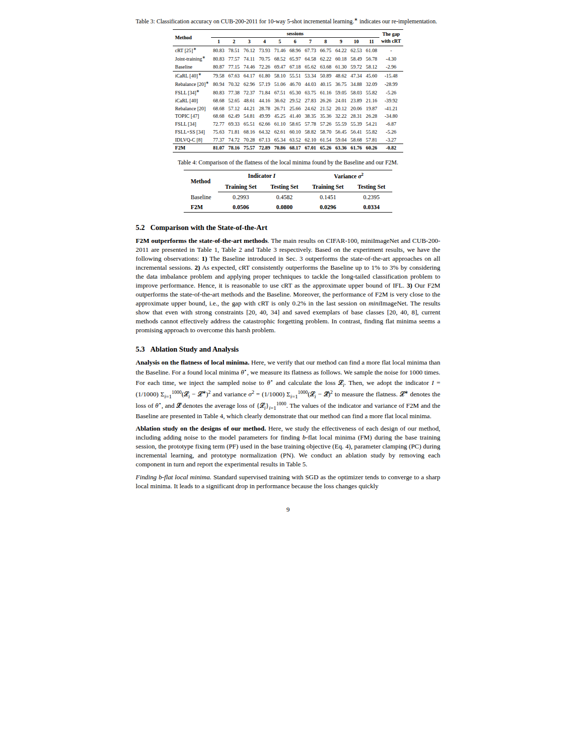Table 3: Classification accuracy on CUB-200-2011 for 10-way 5-shot incremental learning.∗ indicates our re-implementation.
| Method | sessions | The gap with cRT |
| --- | --- | --- |
| 1 | 2 | 3 | 4 | 5 | 6 | 7 | 8 | 9 | 10 | 11 |
| cRT [25] ∗ | 80.83 | 78.51 | 76.12 | 73.93 | 71.46 | 68.96 | 67.73 | 66.75 | 64.22 | 62.53 | 61.08 | - |
| Joint-training ∗ | 80.83 | 77.57 | 74.11 | 70.75 | 68.52 | 65.97 | 64.58 | 62.22 | 60.18 | 58.49 | 56.78 | -4.30 |
| Baseline | 80.87 | 77.15 | 74.46 | 72.26 | 69.47 | 67.18 | 65.62 | 63.68 | 61.30 | 59.72 | 58.12 | -2.96 |
| iCaRL [40] ∗ | 79.58 | 67.63 | 64.17 | 61.80 | 58.10 | 55.51 | 53.34 | 50.89 | 48.62 | 47.34 | 45.60 | -15.48 |
| Rebalance [20] ∗ | 80.94 | 70.32 | 62.96 | 57.19 | 51.06 | 46.70 | 44.03 | 40.15 | 36.75 | 34.88 | 32.09 | -28.99 |
| FSLL [34] ∗ | 80.83 | 77.38 | 72.37 | 71.84 | 67.51 | 65.30 | 63.75 | 61.16 | 59.05 | 58.03 | 55.82 | -5.26 |
| iCaRL [40] | 68.68 | 52.65 | 48.61 | 44.16 | 36.62 | 29.52 | 27.83 | 26.26 | 24.01 | 23.89 | 21.16 | -39.92 |
| Rebalance [20] | 68.68 | 57.12 | 44.21 | 28.78 | 26.71 | 25.66 | 24.62 | 21.52 | 20.12 | 20.06 | 19.87 | -41.21 |
| TOPIC [47] | 68.68 | 62.49 | 54.81 | 49.99 | 45.25 | 41.40 | 38.35 | 35.36 | 32.22 | 28.31 | 26.28 | -34.80 |
| FSLL [34] | 72.77 | 69.33 | 65.51 | 62.66 | 61.10 | 58.65 | 57.78 | 57.26 | 55.59 | 55.39 | 54.21 | -6.87 |
| FSLL+SS [34] | 75.63 | 71.81 | 68.16 | 64.32 | 62.61 | 60.10 | 58.82 | 58.70 | 56.45 | 56.41 | 55.82 | -5.26 |
| IDLVQ-C [8] | 77.37 | 74.72 | 70.28 | 67.13 | 65.34 | 63.52 | 62.10 | 61.54 | 59.04 | 58.68 | 57.81 | -3.27 |
| F2M | 81.07 | 78.16 | 75.57 | 72.89 | 70.86 | 68.17 | 67.01 | 65.26 | 63.36 | 61.76 | 60.26 | -0.82 |
Table 4: Comparison of the flatness of the local minima found by the Baseline and our F2M.
| Method | Indicator I | Variance σ 2 |
| --- | --- | --- |
| Training Set | Testing Set | Training Set | Testing Set |
| Baseline | 0.2993 | 0.4582 | 0.1451 | 0.2395 |
| F2M | 0.0506 | 0.0800 | 0.0296 | 0.0334 |
5.2 Comparison with the State-of-the-Art
F2M outperforms the state-of-the-art methods. The main results on CIFAR-100, miniImageNet and CUB-200-2011 are presented in Table 1, Table 2 and Table 3 respectively. Based on the experiment results, we have the following observations: 1) The Baseline introduced in Sec. 3 outperforms the state-of-the-art approaches on all incremental sessions. 2) As expected, cRT consistently outperforms the Baseline up to 1% to 3% by considering the data imbalance problem and applying proper techniques to tackle the long-tailed classification problem to improve performance. Hence, it is reasonable to use cRT as the approximate upper bound of IFL. 3) Our F2M outperforms the state-of-the-art methods and the Baseline. Moreover, the performance of F2M is very close to the approximate upper bound, i.e., the gap with cRT is only 0.2% in the last session on mini ImageNet. The results show that even with strong constraints [20, 40, 34] and saved exemplars of base classes [20, 40, 8], current methods cannot effectively address the catastrophic forgetting problem. In contrast, finding flat minima seems a promising approach to overcome this harsh problem.
5.3 Ablation Study and Analysis
Analysis on the flatness of local minima. Here, we verify that our method can find a more flat local minima than the Baseline. For a found local minima θ⋆, we measure its flatness as follows. We sample the noise for 1000 times. For each time, we inject the sampled noise to θ⋆ and calculate the loss 𝓛i. Then, we adopt the indicator I = (1/1000) Σi=11000(𝓛i − 𝓛∗)2 and variance σ2 = (1/1000) Σi=11000(𝓛i − 𝓛̄)2 to measure the flatness. 𝓛∗ denotes the loss of θ⋆, and 𝓛̄ denotes the average loss of {𝓛i}i=11000. The values of the indicator and variance of F2M and the Baseline are presented in Table 4, which clearly demonstrate that our method can find a more flat local minima.
Ablation study on the designs of our method. Here, we study the effectiveness of each design of our method, including adding noise to the model parameters for finding b-flat local minima (FM) during the base training session, the prototype fixing term (PF) used in the base training objective (Eq. 4), parameter clamping (PC) during incremental learning, and prototype normalization (PN). We conduct an ablation study by removing each component in turn and report the experimental results in Table 5.
Finding b-flat local minima. Standard supervised training with SGD as the optimizer tends to converge to a sharp local minima. It leads to a significant drop in performance because the loss changes quickly
9